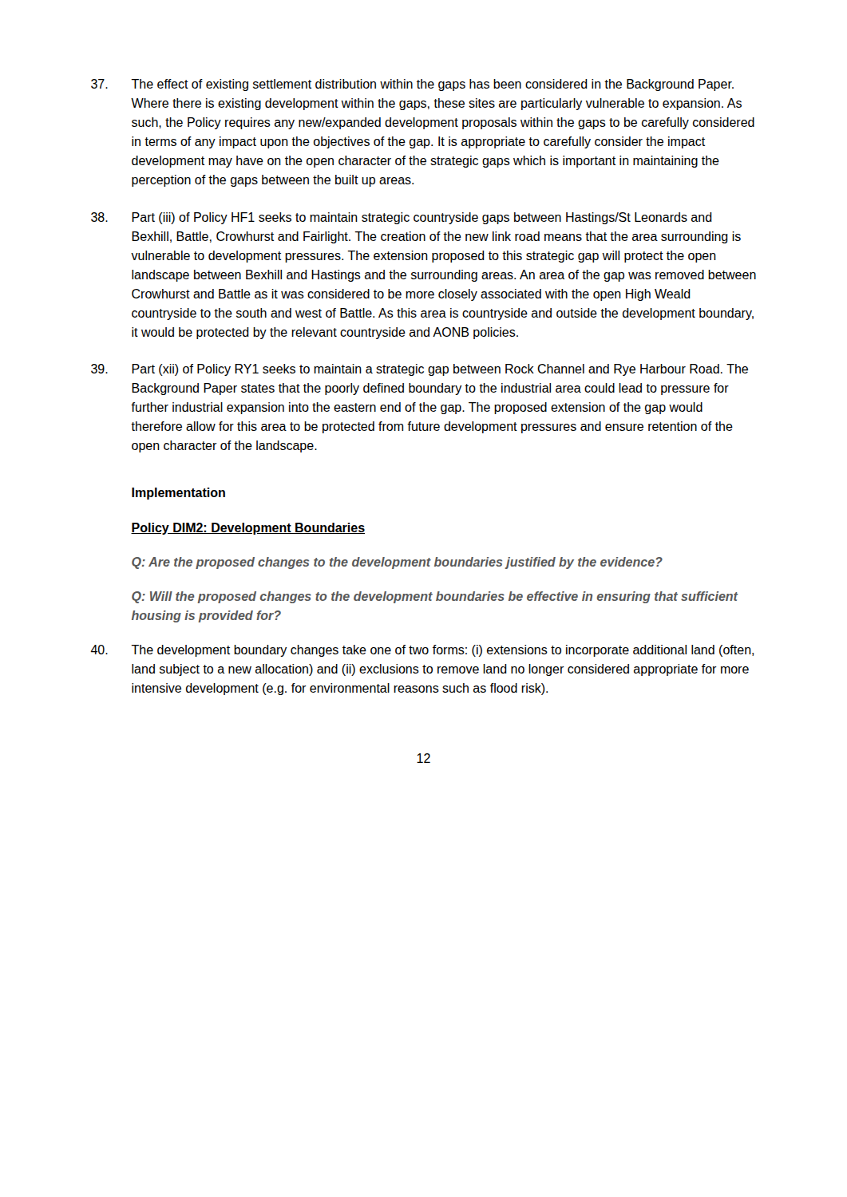37. The effect of existing settlement distribution within the gaps has been considered in the Background Paper. Where there is existing development within the gaps, these sites are particularly vulnerable to expansion. As such, the Policy requires any new/expanded development proposals within the gaps to be carefully considered in terms of any impact upon the objectives of the gap. It is appropriate to carefully consider the impact development may have on the open character of the strategic gaps which is important in maintaining the perception of the gaps between the built up areas.
38. Part (iii) of Policy HF1 seeks to maintain strategic countryside gaps between Hastings/St Leonards and Bexhill, Battle, Crowhurst and Fairlight. The creation of the new link road means that the area surrounding is vulnerable to development pressures. The extension proposed to this strategic gap will protect the open landscape between Bexhill and Hastings and the surrounding areas. An area of the gap was removed between Crowhurst and Battle as it was considered to be more closely associated with the open High Weald countryside to the south and west of Battle. As this area is countryside and outside the development boundary, it would be protected by the relevant countryside and AONB policies.
39. Part (xii) of Policy RY1 seeks to maintain a strategic gap between Rock Channel and Rye Harbour Road. The Background Paper states that the poorly defined boundary to the industrial area could lead to pressure for further industrial expansion into the eastern end of the gap. The proposed extension of the gap would therefore allow for this area to be protected from future development pressures and ensure retention of the open character of the landscape.
Implementation
Policy DIM2: Development Boundaries
Q: Are the proposed changes to the development boundaries justified by the evidence?
Q: Will the proposed changes to the development boundaries be effective in ensuring that sufficient housing is provided for?
40. The development boundary changes take one of two forms: (i) extensions to incorporate additional land (often, land subject to a new allocation) and (ii) exclusions to remove land no longer considered appropriate for more intensive development (e.g. for environmental reasons such as flood risk).
12